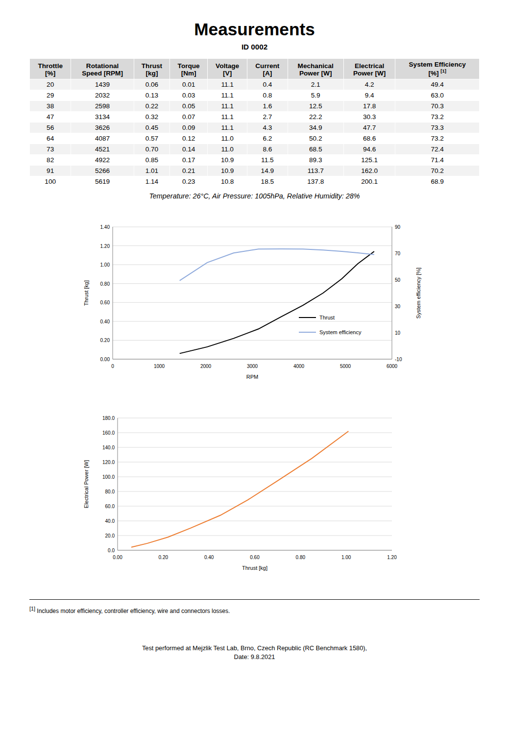Measurements
ID 0002
| Throttle [%] | Rotational Speed [RPM] | Thrust [kg] | Torque [Nm] | Voltage [V] | Current [A] | Mechanical Power [W] | Electrical Power [W] | System Efficiency [%] [1] |
| --- | --- | --- | --- | --- | --- | --- | --- | --- |
| 20 | 1439 | 0.06 | 0.01 | 11.1 | 0.4 | 2.1 | 4.2 | 49.4 |
| 29 | 2032 | 0.13 | 0.03 | 11.1 | 0.8 | 5.9 | 9.4 | 63.0 |
| 38 | 2598 | 0.22 | 0.05 | 11.1 | 1.6 | 12.5 | 17.8 | 70.3 |
| 47 | 3134 | 0.32 | 0.07 | 11.1 | 2.7 | 22.2 | 30.3 | 73.2 |
| 56 | 3626 | 0.45 | 0.09 | 11.1 | 4.3 | 34.9 | 47.7 | 73.3 |
| 64 | 4087 | 0.57 | 0.12 | 11.0 | 6.2 | 50.2 | 68.6 | 73.2 |
| 73 | 4521 | 0.70 | 0.14 | 11.0 | 8.6 | 68.5 | 94.6 | 72.4 |
| 82 | 4922 | 0.85 | 0.17 | 10.9 | 11.5 | 89.3 | 125.1 | 71.4 |
| 91 | 5266 | 1.01 | 0.21 | 10.9 | 14.9 | 113.7 | 162.0 | 70.2 |
| 100 | 5619 | 1.14 | 0.23 | 10.8 | 18.5 | 137.8 | 200.1 | 68.9 |
Temperature: 26°C, Air Pressure: 1005hPa, Relative Humidity: 28%
0.00 0.20 0.40 0.60 0.80 1.00 1.20 1.40 -10 10 30 50 70 90 0 1000 2000 3000 4000 5000 6000 RPM Thrust [kg] System efficiency [%] Thrust System efficiency
0.0 20.0 40.0 60.0 80.0 100.0 120.0 140.0 160.0 180.0 0.00 0.20 0.40 0.60 0.80 1.00 1.20 Thrust [kg] Electrical Power [W]
[1] Includes motor efficiency, controller efficiency, wire and connectors losses.
Test performed at Mejzlik Test Lab, Brno, Czech Republic (RC Benchmark 1580),
Date: 9.8.2021